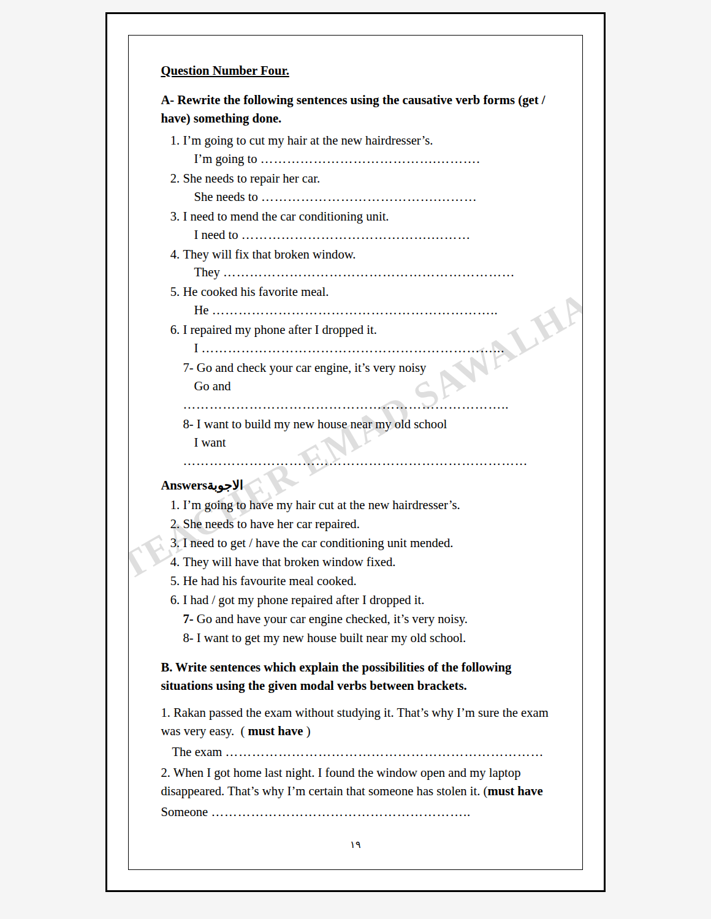TEACHER EMAD SAWALHA
Question Number Four.
A- Rewrite the following sentences using the causative verb forms (get / have) something done.
I’m going to cut my hair at the new hairdresser’s.
I’m going to ………………………………….……….
She needs to repair her car.
She needs to ………………………………….………
I need to mend the car conditioning unit.
I need to …………………………………….………
They will fix that broken window.
They …………………………………………………………
He cooked his favorite meal.
He ………………………………………………………..
I repaired my phone after I dropped it.
I …………………………………………………………...
7- Go and check your car engine, it’s very noisy
Go and ………………………………………………………………..
8- I want to build my new house near my old school
I want ……………………………………………………………………
Answersالاجوبة
I’m going to have my hair cut at the new hairdresser’s.
She needs to have her car repaired.
I need to get / have the car conditioning unit mended.
They will have that broken window fixed.
He had his favourite meal cooked.
I had / got my phone repaired after I dropped it.
7- Go and have your car engine checked, it’s very noisy.
8- I want to get my new house built near my old school.
B. Write sentences which explain the possibilities of the following situations using the given modal verbs between brackets.
1. Rakan passed the exam without studying it. That’s why I’m sure the exam was very easy. ( must have )
The exam ………………………………………………………………
2. When I got home last night. I found the window open and my laptop disappeared. That’s why I’m certain that someone has stolen it. (must have
Someone …………………………………………………..
١٩